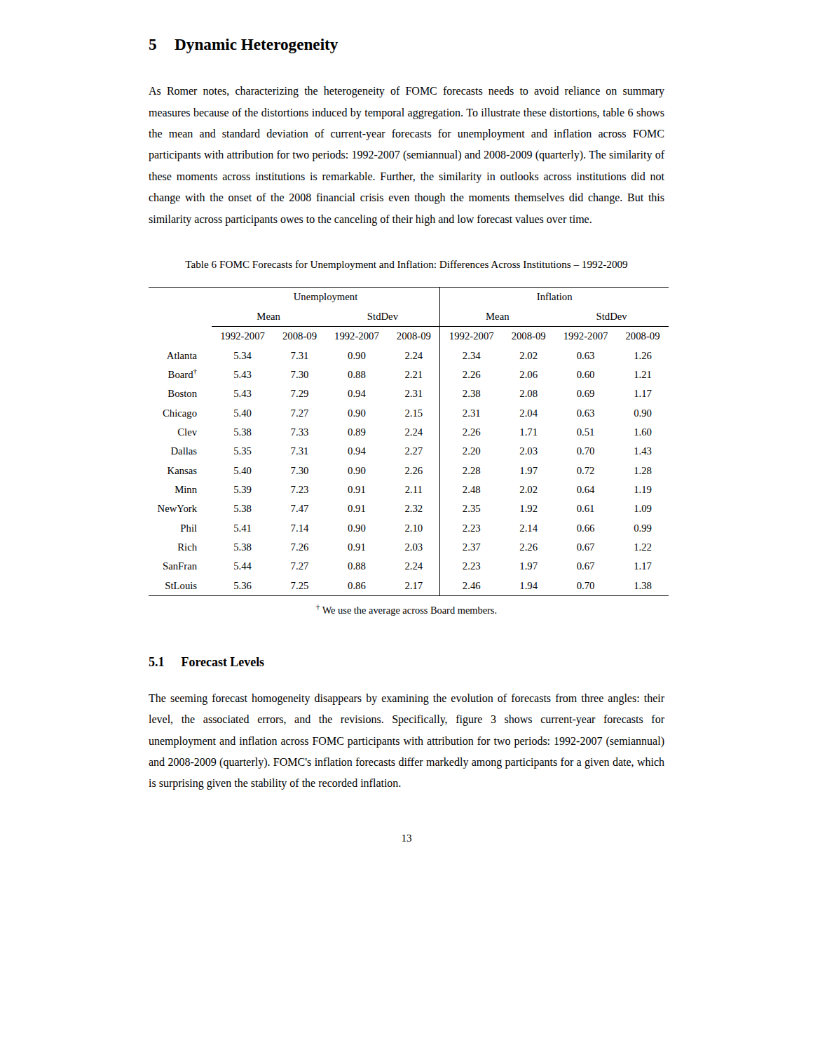5 Dynamic Heterogeneity
As Romer notes, characterizing the heterogeneity of FOMC forecasts needs to avoid reliance on summary measures because of the distortions induced by temporal aggregation. To illustrate these distortions, table 6 shows the mean and standard deviation of current-year forecasts for unemployment and inflation across FOMC participants with attribution for two periods: 1992-2007 (semiannual) and 2008-2009 (quarterly). The similarity of these moments across institutions is remarkable. Further, the similarity in outlooks across institutions did not change with the onset of the 2008 financial crisis even though the moments themselves did change. But this similarity across participants owes to the canceling of their high and low forecast values over time.
Table 6 FOMC Forecasts for Unemployment and Inflation: Differences Across Institutions – 1992-2009
| | Unemployment | Inflation |
| | Mean | StdDev | Mean | StdDev |
| | 1992-2007 | 2008-09 | 1992-2007 | 2008-09 | 1992-2007 | 2008-09 | 1992-2007 | 2008-09 |
| Atlanta | 5.34 | 7.31 | 0.90 | 2.24 | 2.34 | 2.02 | 0.63 | 1.26 |
| Board † | 5.43 | 7.30 | 0.88 | 2.21 | 2.26 | 2.06 | 0.60 | 1.21 |
| Boston | 5.43 | 7.29 | 0.94 | 2.31 | 2.38 | 2.08 | 0.69 | 1.17 |
| Chicago | 5.40 | 7.27 | 0.90 | 2.15 | 2.31 | 2.04 | 0.63 | 0.90 |
| Clev | 5.38 | 7.33 | 0.89 | 2.24 | 2.26 | 1.71 | 0.51 | 1.60 |
| Dallas | 5.35 | 7.31 | 0.94 | 2.27 | 2.20 | 2.03 | 0.70 | 1.43 |
| Kansas | 5.40 | 7.30 | 0.90 | 2.26 | 2.28 | 1.97 | 0.72 | 1.28 |
| Minn | 5.39 | 7.23 | 0.91 | 2.11 | 2.48 | 2.02 | 0.64 | 1.19 |
| NewYork | 5.38 | 7.47 | 0.91 | 2.32 | 2.35 | 1.92 | 0.61 | 1.09 |
| Phil | 5.41 | 7.14 | 0.90 | 2.10 | 2.23 | 2.14 | 0.66 | 0.99 |
| Rich | 5.38 | 7.26 | 0.91 | 2.03 | 2.37 | 2.26 | 0.67 | 1.22 |
| SanFran | 5.44 | 7.27 | 0.88 | 2.24 | 2.23 | 1.97 | 0.67 | 1.17 |
| StLouis | 5.36 | 7.25 | 0.86 | 2.17 | 2.46 | 1.94 | 0.70 | 1.38 |
† We use the average across Board members.
5.1 Forecast Levels
The seeming forecast homogeneity disappears by examining the evolution of forecasts from three angles: their level, the associated errors, and the revisions. Specifically, figure 3 shows current-year forecasts for unemployment and inflation across FOMC participants with attribution for two periods: 1992-2007 (semiannual) and 2008-2009 (quarterly). FOMC's inflation forecasts differ markedly among participants for a given date, which is surprising given the stability of the recorded inflation.
13